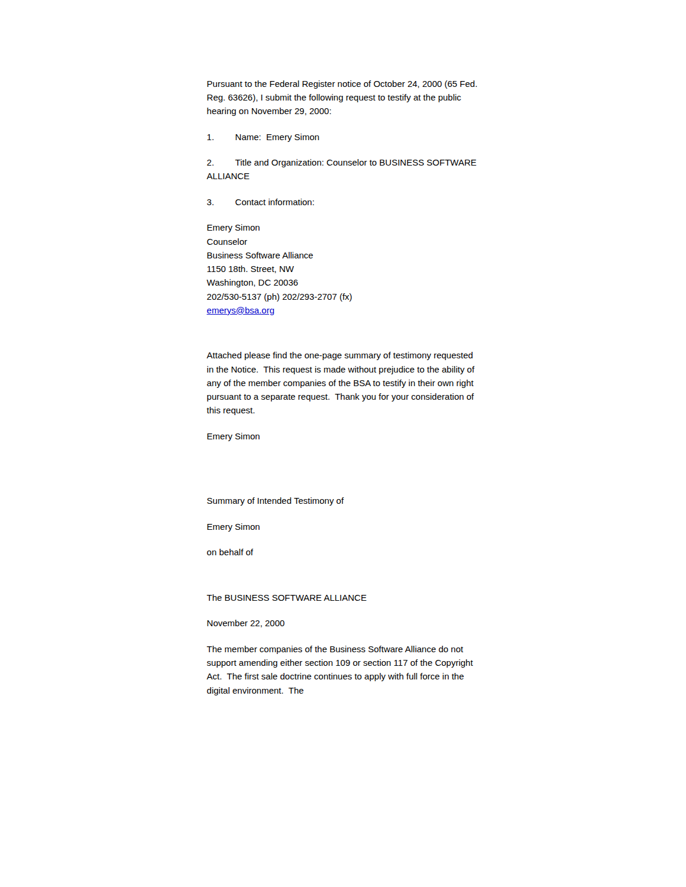Pursuant to the Federal Register notice of October 24, 2000 (65 Fed. Reg. 63626), I submit the following request to testify at the public hearing on November 29, 2000:
1. Name: Emery Simon
2. Title and Organization: Counselor to BUSINESS SOFTWARE ALLIANCE
3. Contact information:
Emery Simon Counselor Business Software Alliance 1150 18th. Street, NW Washington, DC 20036 202/530-5137 (ph) 202/293-2707 (fx) emerys@bsa.org
Attached please find the one-page summary of testimony requested in the Notice. This request is made without prejudice to the ability of any of the member companies of the BSA to testify in their own right pursuant to a separate request. Thank you for your consideration of this request.
Emery Simon
Summary of Intended Testimony of
Emery Simon
on behalf of
The BUSINESS SOFTWARE ALLIANCE
November 22, 2000
The member companies of the Business Software Alliance do not support amending either section 109 or section 117 of the Copyright Act. The first sale doctrine continues to apply with full force in the digital environment. The